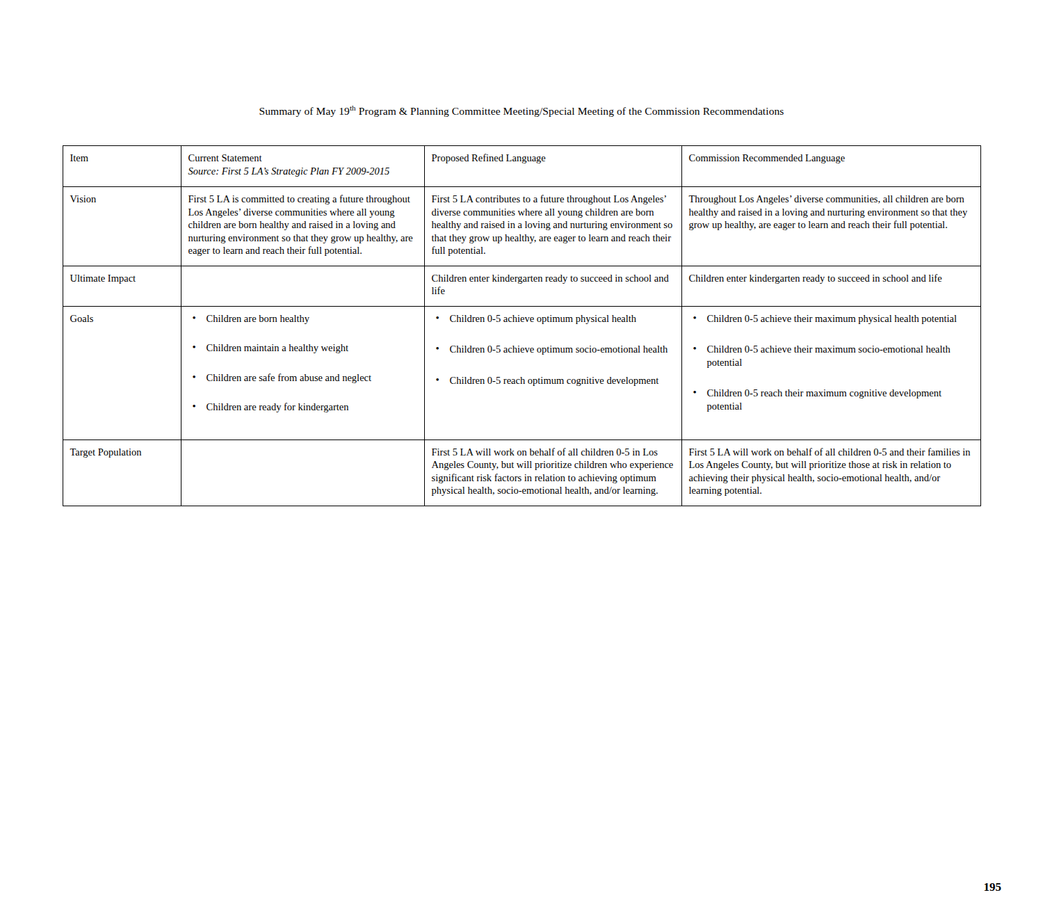Summary of May 19th Program & Planning Committee Meeting/Special Meeting of the Commission Recommendations
| Item | Current Statement Source: First 5 LA’s Strategic Plan FY 2009-2015 | Proposed Refined Language | Commission Recommended Language |
| Vision | First 5 LA is committed to creating a future throughout Los Angeles’ diverse communities where all young children are born healthy and raised in a loving and nurturing environment so that they grow up healthy, are eager to learn and reach their full potential. | First 5 LA contributes to a future throughout Los Angeles’ diverse communities where all young children are born healthy and raised in a loving and nurturing environment so that they grow up healthy, are eager to learn and reach their full potential. | Throughout Los Angeles’ diverse communities, all children are born healthy and raised in a loving and nurturing environment so that they grow up healthy, are eager to learn and reach their full potential. |
| Ultimate Impact | | Children enter kindergarten ready to succeed in school and life | Children enter kindergarten ready to succeed in school and life |
| Goals | Children are born healthy Children maintain a healthy weight Children are safe from abuse and neglect Children are ready for kindergarten | Children 0-5 achieve optimum physical health Children 0-5 achieve optimum socio-emotional health Children 0-5 reach optimum cognitive development | Children 0-5 achieve their maximum physical health potential Children 0-5 achieve their maximum socio-emotional health potential Children 0-5 reach their maximum cognitive development potential |
| Target Population | | First 5 LA will work on behalf of all children 0-5 in Los Angeles County, but will prioritize children who experience significant risk factors in relation to achieving optimum physical health, socio-emotional health, and/or learning. | First 5 LA will work on behalf of all children 0-5 and their families in Los Angeles County, but will prioritize those at risk in relation to achieving their physical health, socio-emotional health, and/or learning potential. |
195